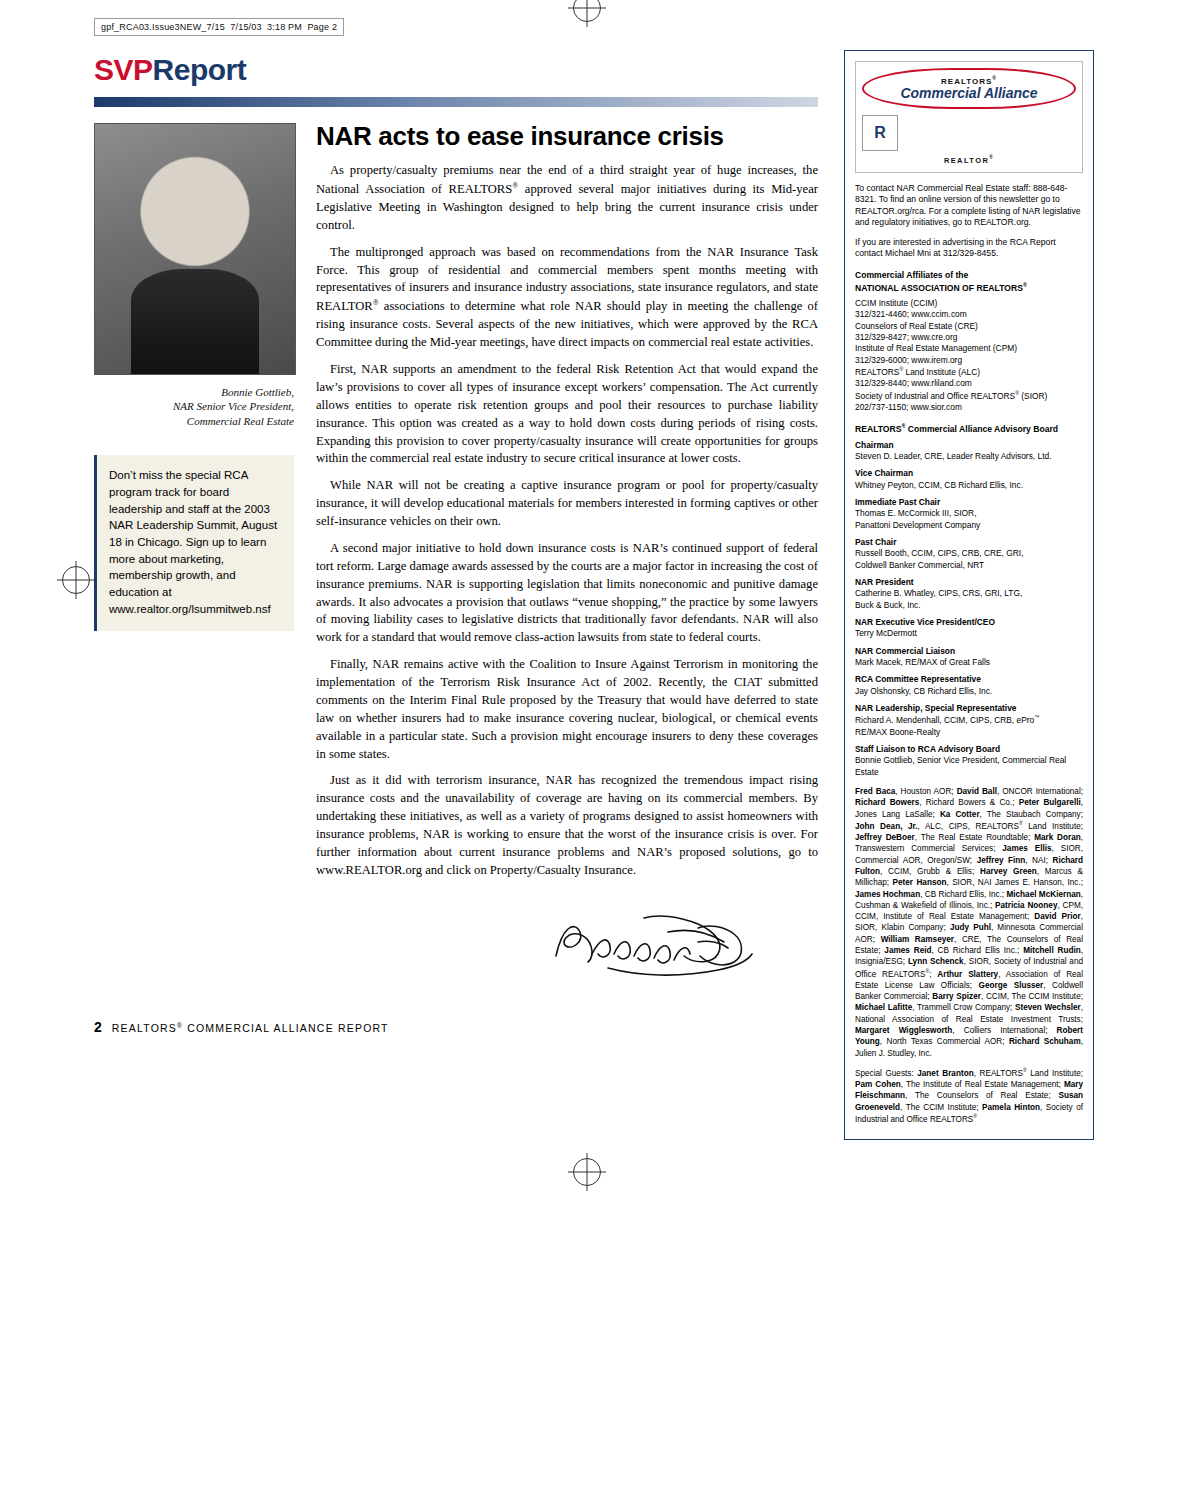gpf_RCA03.Issue3NEW_7/15 7/15/03 3:18 PM Page 2
SVP Report
Bonnie Gottlieb,
NAR Senior Vice President,
Commercial Real Estate
Don’t miss the special RCA program track for board leadership and staff at the 2003 NAR Leadership Summit, August 18 in Chicago. Sign up to learn more about marketing, membership growth, and education at www.realtor.org/lsummitweb.nsf
NAR acts to ease insurance crisis
As property/casualty premiums near the end of a third straight year of huge increases, the National Association of REALTORS® approved several major initiatives during its Mid-year Legislative Meeting in Washington designed to help bring the current insurance crisis under control.
The multipronged approach was based on recommendations from the NAR Insurance Task Force. This group of residential and commercial members spent months meeting with representatives of insurers and insurance industry associations, state insurance regulators, and state REALTOR® associations to determine what role NAR should play in meeting the challenge of rising insurance costs. Several aspects of the new initiatives, which were approved by the RCA Committee during the Mid-year meetings, have direct impacts on commercial real estate activities.
First, NAR supports an amendment to the federal Risk Retention Act that would expand the law’s provisions to cover all types of insurance except workers’ compensation. The Act currently allows entities to operate risk retention groups and pool their resources to purchase liability insurance. This option was created as a way to hold down costs during periods of rising costs. Expanding this provision to cover property/casualty insurance will create opportunities for groups within the commercial real estate industry to secure critical insurance at lower costs.
While NAR will not be creating a captive insurance program or pool for property/casualty insurance, it will develop educational materials for members interested in forming captives or other self-insurance vehicles on their own.
A second major initiative to hold down insurance costs is NAR’s continued support of federal tort reform. Large damage awards assessed by the courts are a major factor in increasing the cost of insurance premiums. NAR is supporting legislation that limits noneconomic and punitive damage awards. It also advocates a provision that outlaws “venue shopping,” the practice by some lawyers of moving liability cases to legislative districts that traditionally favor defendants. NAR will also work for a standard that would remove class-action lawsuits from state to federal courts.
Finally, NAR remains active with the Coalition to Insure Against Terrorism in monitoring the implementation of the Terrorism Risk Insurance Act of 2002. Recently, the CIAT submitted comments on the Interim Final Rule proposed by the Treasury that would have deferred to state law on whether insurers had to make insurance covering nuclear, biological, or chemical events available in a particular state. Such a provision might encourage insurers to deny these coverages in some states.
Just as it did with terrorism insurance, NAR has recognized the tremendous impact rising insurance costs and the unavailability of coverage are having on its commercial members. By undertaking these initiatives, as well as a variety of programs designed to assist homeowners with insurance problems, NAR is working to ensure that the worst of the insurance crisis is over. For further information about current insurance problems and NAR’s proposed solutions, go to www.REALTOR.org and click on Property/Casualty Insurance.
2 REALTORS® COMMERCIAL ALLIANCE REPORT
REALTORS®
Commercial Alliance
R
REALTOR®
To contact NAR Commercial Real Estate staff: 888-648-8321. To find an online version of this newsletter go to REALTOR.org/rca. For a complete listing of NAR legislative and regulatory initiatives, go to REALTOR.org.
If you are interested in advertising in the RCA Report contact Michael Mni at 312/329-8455.
Commercial Affiliates of the
NATIONAL ASSOCIATION OF REALTORS®
CCIM Institute (CCIM)
312/321-4460; www.ccim.com
Counselors of Real Estate (CRE)
312/329-8427; www.cre.org
Institute of Real Estate Management (CPM)
312/329-6000; www.irem.org
REALTORS® Land Institute (ALC)
312/329-8440; www.rliland.com
Society of Industrial and Office REALTORS® (SIOR)
202/737-1150; www.sior.com
REALTORS® Commercial Alliance Advisory Board
Chairman
Steven D. Leader, CRE, Leader Realty Advisors, Ltd.
Vice Chairman
Whitney Peyton, CCIM, CB Richard Ellis, Inc.
Immediate Past Chair
Thomas E. McCormick III, SIOR,
Panattoni Development Company
Past Chair
Russell Booth, CCIM, CIPS, CRB, CRE, GRI,
Coldwell Banker Commercial, NRT
NAR President
Catherine B. Whatley, CIPS, CRS, GRI, LTG,
Buck & Buck, Inc.
NAR Executive Vice President/CEO
Terry McDermott
NAR Commercial Liaison
Mark Macek, RE/MAX of Great Falls
RCA Committee Representative
Jay Olshonsky, CB Richard Ellis, Inc.
NAR Leadership, Special Representative
Richard A. Mendenhall, CCIM, CIPS, CRB, ePro™
RE/MAX Boone-Realty
Staff Liaison to RCA Advisory Board
Bonnie Gottlieb, Senior Vice President, Commercial Real Estate
Fred Baca, Houston AOR; David Ball, ONCOR International; Richard Bowers, Richard Bowers & Co.; Peter Bulgarelli, Jones Lang LaSalle; Ka Cotter, The Staubach Company; John Dean, Jr., ALC, CIPS, REALTORS® Land Institute; Jeffrey DeBoer, The Real Estate Roundtable; Mark Doran, Transwestern Commercial Services; James Ellis, SIOR, Commercial AOR, Oregon/SW; Jeffrey Finn, NAI; Richard Fulton, CCIM, Grubb & Ellis; Harvey Green, Marcus & Millichap; Peter Hanson, SIOR, NAI James E. Hanson, Inc.; James Hochman, CB Richard Ellis, Inc.; Michael McKiernan, Cushman & Wakefield of Illinois, Inc.; Patricia Nooney, CPM, CCIM, Institute of Real Estate Management; David Prior, SIOR, Klabin Company; Judy Puhl, Minnesota Commercial AOR; William Ramseyer, CRE, The Counselors of Real Estate; James Reid, CB Richard Ellis Inc.; Mitchell Rudin, Insignia/ESG; Lynn Schenck, SIOR, Society of Industrial and Office REALTORS®; Arthur Slattery, Association of Real Estate License Law Officials; George Slusser, Coldwell Banker Commercial; Barry Spizer, CCIM, The CCIM Institute; Michael Lafitte, Trammell Crow Company; Steven Wechsler, National Association of Real Estate Investment Trusts; Margaret Wigglesworth, Colliers International; Robert Young, North Texas Commercial AOR; Richard Schuham, Julien J. Studley, Inc.
Special Guests: Janet Branton, REALTORS® Land Institute; Pam Cohen, The Institute of Real Estate Management; Mary Fleischmann, The Counselors of Real Estate; Susan Groeneveld, The CCIM Institute; Pamela Hinton, Society of Industrial and Office REALTORS®